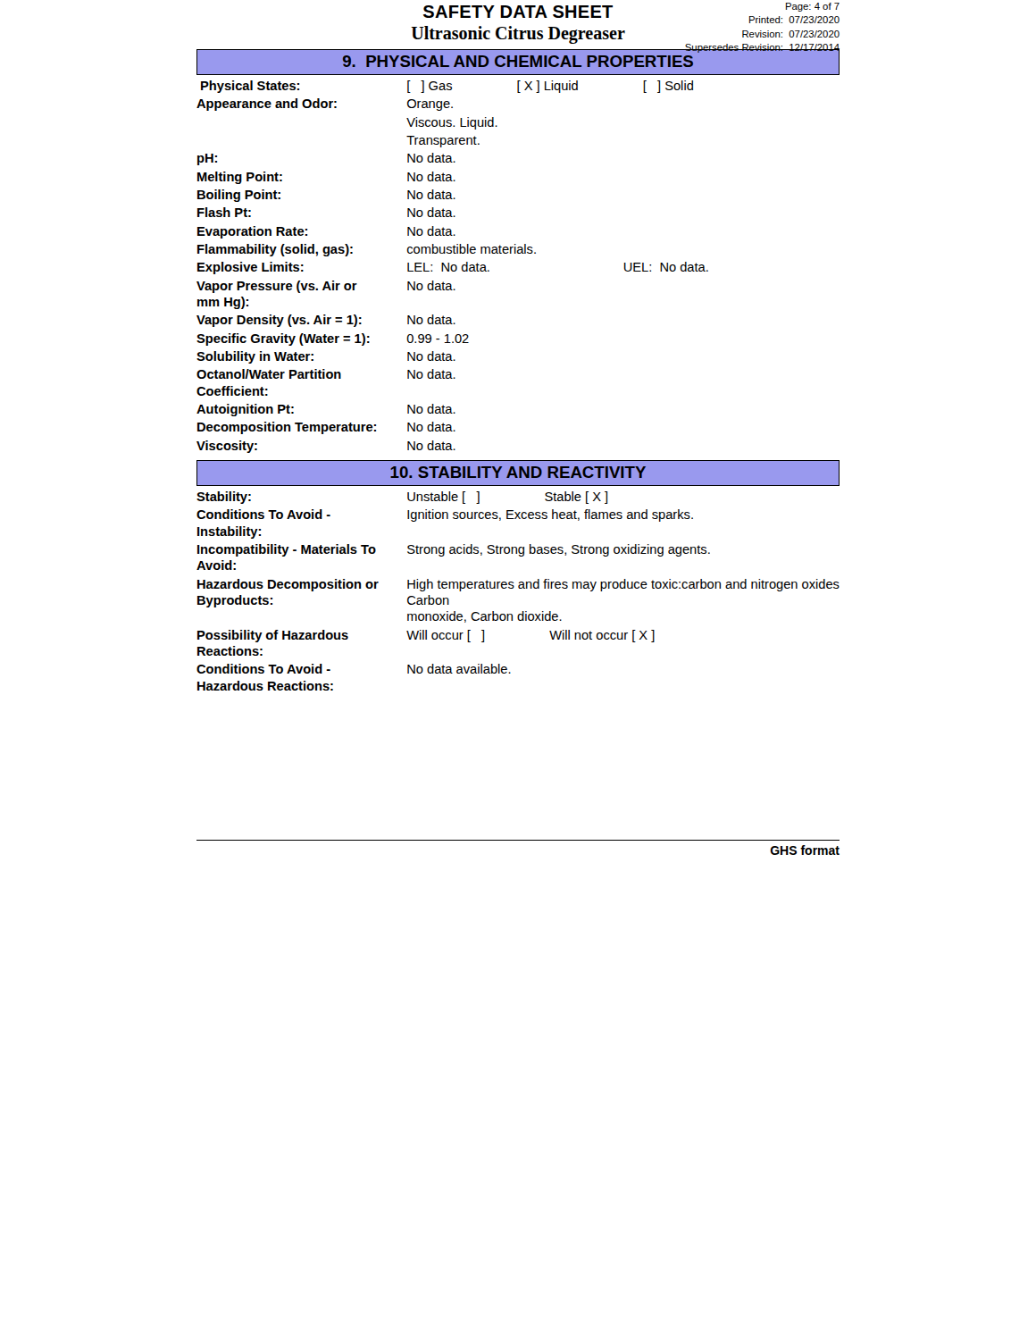Page: 4 of 7
Printed: 07/23/2020
Revision: 07/23/2020
Supersedes Revision: 12/17/2014
SAFETY DATA SHEET
Ultrasonic Citrus Degreaser
9. PHYSICAL AND CHEMICAL PROPERTIES
| Physical States: | [ ] Gas [ X ] Liquid [ ] Solid |
| Appearance and Odor: | Orange. |
| | Viscous. Liquid. |
| | Transparent. |
| pH: | No data. |
| Melting Point: | No data. |
| Boiling Point: | No data. |
| Flash Pt: | No data. |
| Evaporation Rate: | No data. |
| Flammability (solid, gas): | combustible materials. |
| Explosive Limits: | LEL: No data. UEL: No data. |
| Vapor Pressure (vs. Air or mm Hg): | No data. |
| Vapor Density (vs. Air = 1): | No data. |
| Specific Gravity (Water = 1): | 0.99 - 1.02 |
| Solubility in Water: | No data. |
| Octanol/Water Partition Coefficient: | No data. |
| Autoignition Pt: | No data. |
| Decomposition Temperature: | No data. |
| Viscosity: | No data. |
10. STABILITY AND REACTIVITY
| Stability: | Unstable [ ] Stable [ X ] |
| Conditions To Avoid - Instability: | Ignition sources, Excess heat, flames and sparks. |
| Incompatibility - Materials To Avoid: | Strong acids, Strong bases, Strong oxidizing agents. |
| Hazardous Decomposition or Byproducts: | High temperatures and fires may produce toxic:carbon and nitrogen oxides Carbon monoxide, Carbon dioxide. |
| Possibility of Hazardous Reactions: | Will occur [ ] Will not occur [ X ] |
| Conditions To Avoid - Hazardous Reactions: | No data available. |
GHS format